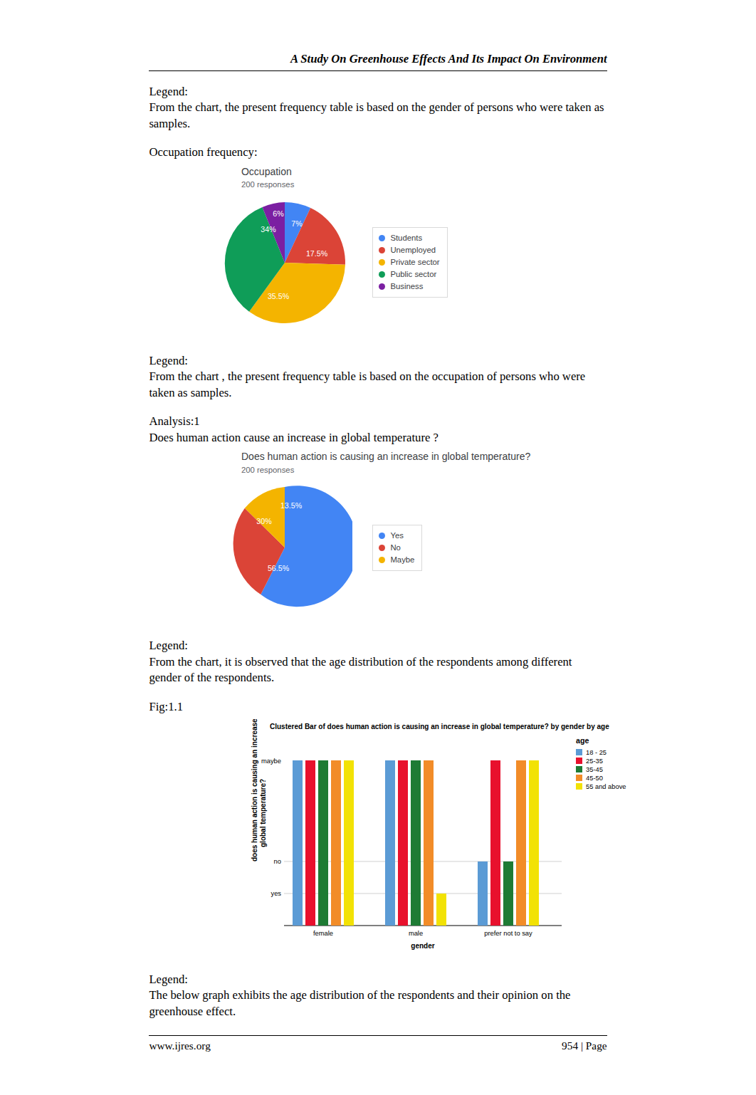A Study On Greenhouse Effects And Its Impact On Environment
Legend:
From the chart, the present frequency table is based on the gender of persons who were taken as samples.
Occupation frequency:
Occupation
200 responses
7% 17.5% 35.5% 34% 6%
Students
Unemployed
Private sector
Public sector
Business
Legend:
From the chart , the present frequency table is based on the occupation of persons who were taken as samples.
Analysis:1
Does human action cause an increase in global temperature ?
Does human action is causing an increase in global temperature?
200 responses
56.5% 30% 13.5%
Yes
No
Maybe
Legend:
From the chart, it is observed that the age distribution of the respondents among different gender of the respondents.
Fig:1.1
Clustered Bar of does human action is causing an increase in global temperature? by gender by age age 18 - 25 25-35 35-45 45-50 55 and above does human action is causing an increase in global temperature? maybe no yes female male prefer not to say gender
Legend:
The below graph exhibits the age distribution of the respondents and their opinion on the greenhouse effect.
www.ijres.org
954 | Page